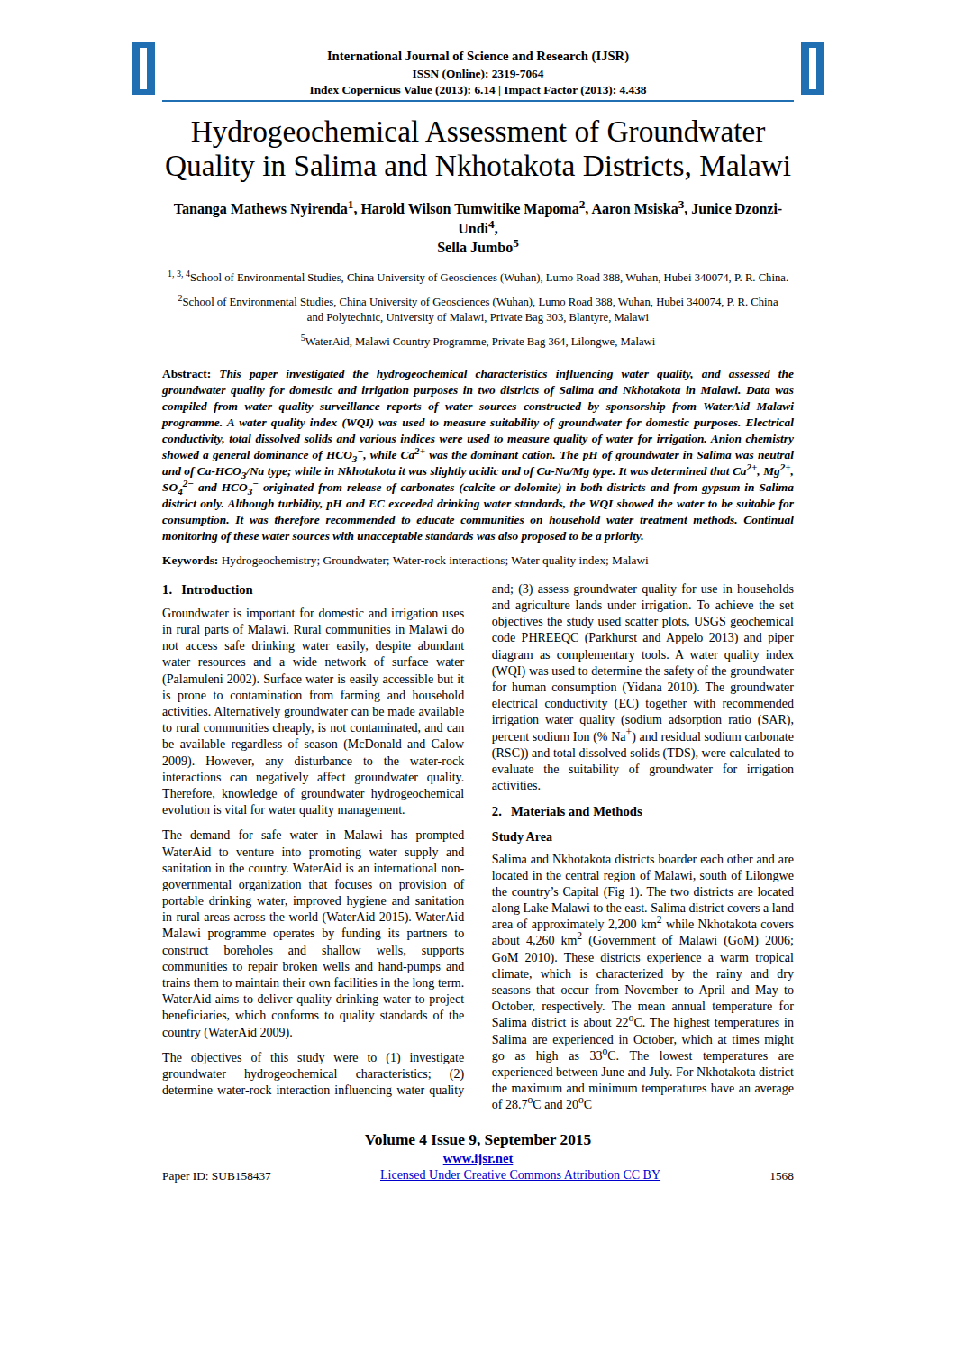International Journal of Science and Research (IJSR)
ISSN (Online): 2319-7064
Index Copernicus Value (2013): 6.14 | Impact Factor (2013): 4.438
Hydrogeochemical Assessment of Groundwater Quality in Salima and Nkhotakota Districts, Malawi
Tananga Mathews Nyirenda1, Harold Wilson Tumwitike Mapoma2, Aaron Msiska3, Junice Dzonzi-Undi4,
Sella Jumbo5
1, 3, 4School of Environmental Studies, China University of Geosciences (Wuhan), Lumo Road 388, Wuhan, Hubei 340074, P. R. China.
2School of Environmental Studies, China University of Geosciences (Wuhan), Lumo Road 388, Wuhan, Hubei 340074, P. R. China
and Polytechnic, University of Malawi, Private Bag 303, Blantyre, Malawi
5WaterAid, Malawi Country Programme, Private Bag 364, Lilongwe, Malawi
Abstract: This paper investigated the hydrogeochemical characteristics influencing water quality, and assessed the groundwater quality for domestic and irrigation purposes in two districts of Salima and Nkhotakota in Malawi. Data was compiled from water quality surveillance reports of water sources constructed by sponsorship from WaterAid Malawi programme. A water quality index (WQI) was used to measure suitability of groundwater for domestic purposes. Electrical conductivity, total dissolved solids and various indices were used to measure quality of water for irrigation. Anion chemistry showed a general dominance of HCO3−, while Ca2+ was the dominant cation. The pH of groundwater in Salima was neutral and of Ca-HCO3/Na type; while in Nkhotakota it was slightly acidic and of Ca-Na/Mg type. It was determined that Ca2+, Mg2+, SO42− and HCO3− originated from release of carbonates (calcite or dolomite) in both districts and from gypsum in Salima district only. Although turbidity, pH and EC exceeded drinking water standards, the WQI showed the water to be suitable for consumption. It was therefore recommended to educate communities on household water treatment methods. Continual monitoring of these water sources with unacceptable standards was also proposed to be a priority.
Keywords: Hydrogeochemistry; Groundwater; Water-rock interactions; Water quality index; Malawi
1. Introduction
Groundwater is important for domestic and irrigation uses in rural parts of Malawi. Rural communities in Malawi do not access safe drinking water easily, despite abundant water resources and a wide network of surface water (Palamuleni 2002). Surface water is easily accessible but it is prone to contamination from farming and household activities. Alternatively groundwater can be made available to rural communities cheaply, is not contaminated, and can be available regardless of season (McDonald and Calow 2009). However, any disturbance to the water-rock interactions can negatively affect groundwater quality. Therefore, knowledge of groundwater hydrogeochemical evolution is vital for water quality management.
The demand for safe water in Malawi has prompted WaterAid to venture into promoting water supply and sanitation in the country. WaterAid is an international non-governmental organization that focuses on provision of portable drinking water, improved hygiene and sanitation in rural areas across the world (WaterAid 2015). WaterAid Malawi programme operates by funding its partners to construct boreholes and shallow wells, supports communities to repair broken wells and hand-pumps and trains them to maintain their own facilities in the long term. WaterAid aims to deliver quality drinking water to project beneficiaries, which conforms to quality standards of the country (WaterAid 2009).
The objectives of this study were to (1) investigate groundwater hydrogeochemical characteristics; (2) determine water-rock interaction influencing water quality and; (3) assess groundwater quality for use in households and agriculture lands under irrigation. To achieve the set objectives the study used scatter plots, USGS geochemical code PHREEQC (Parkhurst and Appelo 2013) and piper diagram as complementary tools. A water quality index (WQI) was used to determine the safety of the groundwater for human consumption (Yidana 2010). The groundwater electrical conductivity (EC) together with recommended irrigation water quality (sodium adsorption ratio (SAR), percent sodium Ion (% Na+) and residual sodium carbonate (RSC)) and total dissolved solids (TDS), were calculated to evaluate the suitability of groundwater for irrigation activities.
2. Materials and Methods
Study Area
Salima and Nkhotakota districts boarder each other and are located in the central region of Malawi, south of Lilongwe the country’s Capital (Fig 1). The two districts are located along Lake Malawi to the east. Salima district covers a land area of approximately 2,200 km2 while Nkhotakota covers about 4,260 km2 (Government of Malawi (GoM) 2006; GoM 2010). These districts experience a warm tropical climate, which is characterized by the rainy and dry seasons that occur from November to April and May to October, respectively. The mean annual temperature for Salima district is about 22oC. The highest temperatures in Salima are experienced in October, which at times might go as high as 33oC. The lowest temperatures are experienced between June and July. For Nkhotakota district the maximum and minimum temperatures have an average of 28.7oC and 20oC
Volume 4 Issue 9, September 2015
www.ijsr.net
Paper ID: SUB158437
Licensed Under Creative Commons Attribution CC BY
1568